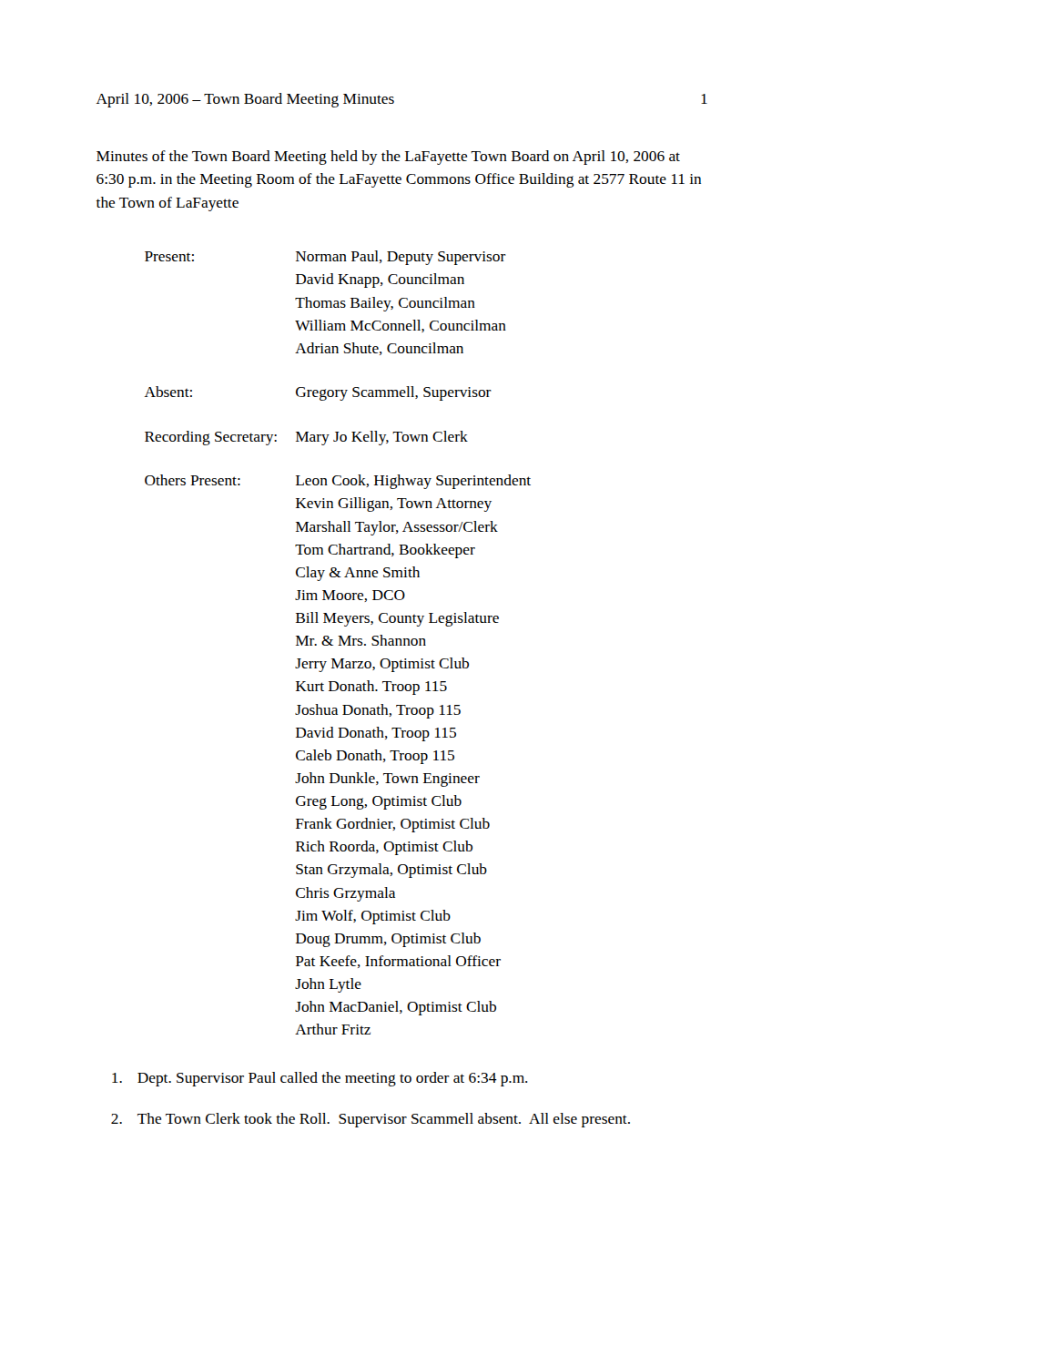April 10, 2006 – Town Board Meeting Minutes 1
Minutes of the Town Board Meeting held by the LaFayette Town Board on April 10, 2006 at 6:30 p.m. in the Meeting Room of the LaFayette Commons Office Building at 2577 Route 11 in the Town of LaFayette
| Present: | Norman Paul, Deputy Supervisor David Knapp, Councilman Thomas Bailey, Councilman William McConnell, Councilman Adrian Shute, Councilman |
| Absent: | Gregory Scammell, Supervisor |
| Recording Secretary: | Mary Jo Kelly, Town Clerk |
| Others Present: | Leon Cook, Highway Superintendent Kevin Gilligan, Town Attorney Marshall Taylor, Assessor/Clerk Tom Chartrand, Bookkeeper Clay & Anne Smith Jim Moore, DCO Bill Meyers, County Legislature Mr. & Mrs. Shannon Jerry Marzo, Optimist Club Kurt Donath. Troop 115 Joshua Donath, Troop 115 David Donath, Troop 115 Caleb Donath, Troop 115 John Dunkle, Town Engineer Greg Long, Optimist Club Frank Gordnier, Optimist Club Rich Roorda, Optimist Club Stan Grzymala, Optimist Club Chris Grzymala Jim Wolf, Optimist Club Doug Drumm, Optimist Club Pat Keefe, Informational Officer John Lytle John MacDaniel, Optimist Club Arthur Fritz |
Dept. Supervisor Paul called the meeting to order at 6:34 p.m.
The Town Clerk took the Roll. Supervisor Scammell absent. All else present.